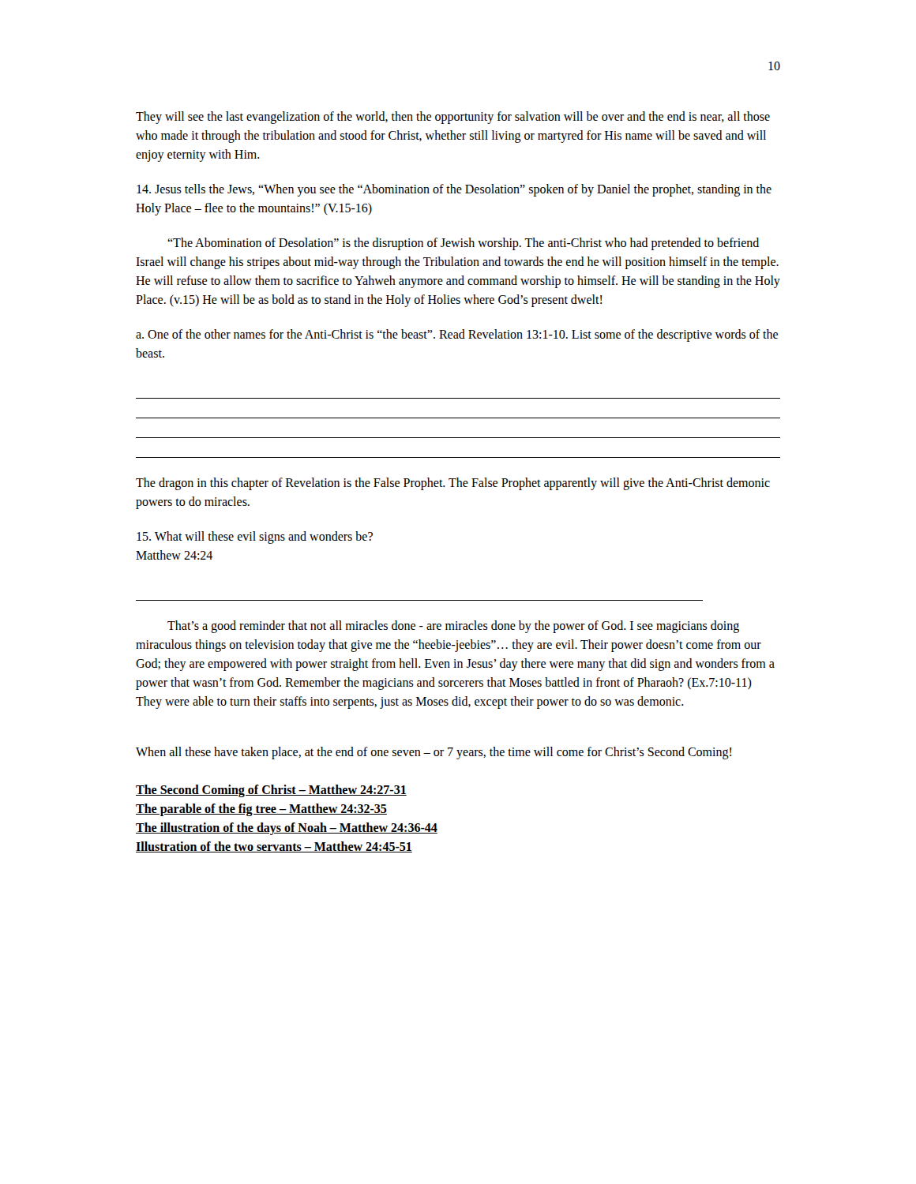10
They will see the last evangelization of the world, then the opportunity for salvation will be over and the end is near, all those who made it through the tribulation and stood for Christ, whether still living or martyred for His name will be saved and will enjoy eternity with Him.
14. Jesus tells the Jews, “When you see the “Abomination of the Desolation” spoken of by Daniel the prophet, standing in the Holy Place – flee to the mountains!” (V.15-16)
“The Abomination of Desolation” is the disruption of Jewish worship. The anti-Christ who had pretended to befriend Israel will change his stripes about mid-way through the Tribulation and towards the end he will position himself in the temple. He will refuse to allow them to sacrifice to Yahweh anymore and command worship to himself. He will be standing in the Holy Place. (v.15) He will be as bold as to stand in the Holy of Holies where God’s present dwelt!
a. One of the other names for the Anti-Christ is “the beast”. Read Revelation 13:1-10. List some of the descriptive words of the beast.
The dragon in this chapter of Revelation is the False Prophet. The False Prophet apparently will give the Anti-Christ demonic powers to do miracles.
15. What will these evil signs and wonders be?
Matthew 24:24
That’s a good reminder that not all miracles done - are miracles done by the power of God. I see magicians doing miraculous things on television today that give me the “heebie-jeebies”… they are evil. Their power doesn’t come from our God; they are empowered with power straight from hell. Even in Jesus’ day there were many that did sign and wonders from a power that wasn’t from God. Remember the magicians and sorcerers that Moses battled in front of Pharaoh? (Ex.7:10-11) They were able to turn their staffs into serpents, just as Moses did, except their power to do so was demonic.
When all these have taken place, at the end of one seven – or 7 years, the time will come for Christ’s Second Coming!
The Second Coming of Christ – Matthew 24:27-31
The parable of the fig tree – Matthew 24:32-35
The illustration of the days of Noah – Matthew 24:36-44
Illustration of the two servants – Matthew 24:45-51